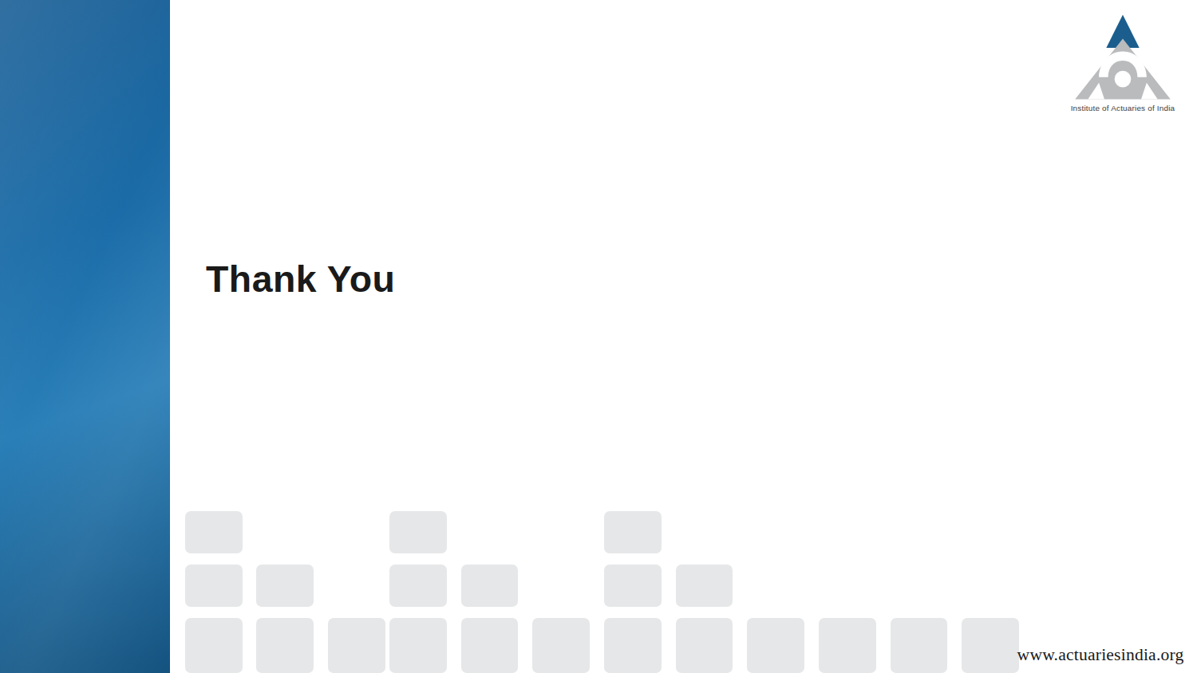Institute of Actuaries of India
Thank You
www.actuariesindia.org